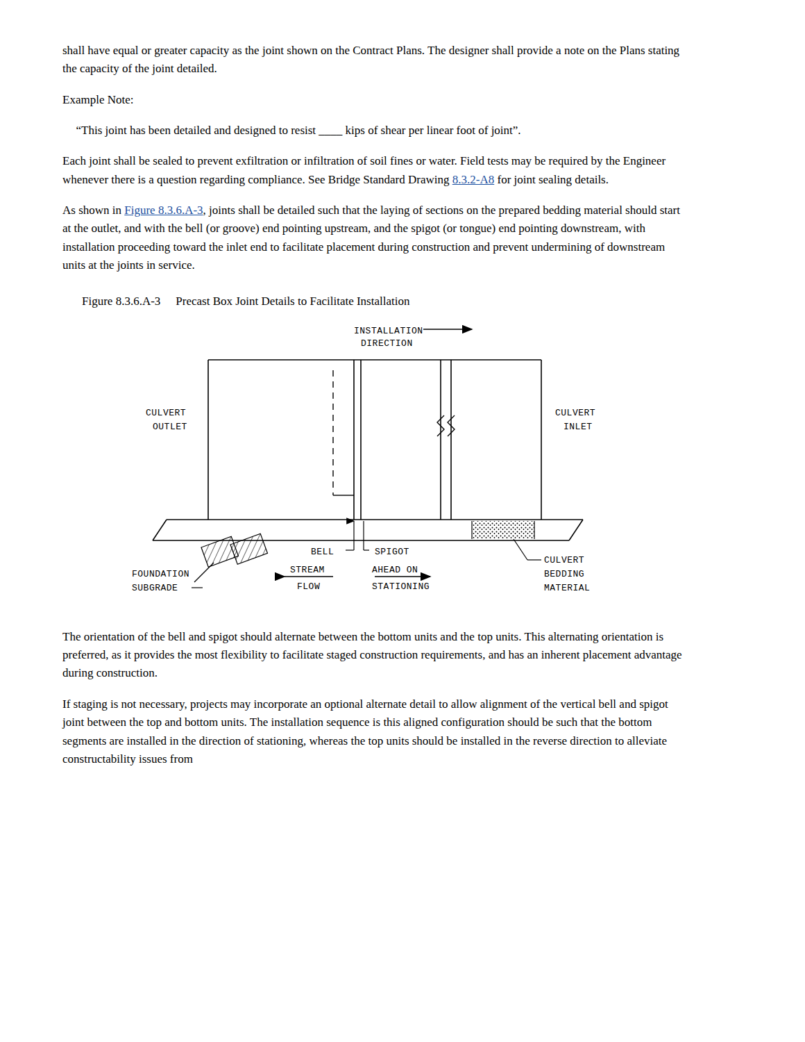shall have equal or greater capacity as the joint shown on the Contract Plans. The designer shall provide a note on the Plans stating the capacity of the joint detailed.
Example Note:
“This joint has been detailed and designed to resist ____ kips of shear per linear foot of joint”.
Each joint shall be sealed to prevent exfiltration or infiltration of soil fines or water. Field tests may be required by the Engineer whenever there is a question regarding compliance. See Bridge Standard Drawing 8.3.2-A8 for joint sealing details.
As shown in Figure 8.3.6.A-3, joints shall be detailed such that the laying of sections on the prepared bedding material should start at the outlet, and with the bell (or groove) end pointing upstream, and the spigot (or tongue) end pointing downstream, with installation proceeding toward the inlet end to facilitate placement during construction and prevent undermining of downstream units at the joints in service.
Figure 8.3.6.A-3 Precast Box Joint Details to Facilitate Installation
INSTALLATION DIRECTION CULVERT OUTLET CULVERT INLET FOUNDATION SUBGRADE BELL SPIGOT CULVERT BEDDING MATERIAL STREAM FLOW AHEAD ON STATIONING
The orientation of the bell and spigot should alternate between the bottom units and the top units. This alternating orientation is preferred, as it provides the most flexibility to facilitate staged construction requirements, and has an inherent placement advantage during construction.
If staging is not necessary, projects may incorporate an optional alternate detail to allow alignment of the vertical bell and spigot joint between the top and bottom units. The installation sequence is this aligned configuration should be such that the bottom segments are installed in the direction of stationing, whereas the top units should be installed in the reverse direction to alleviate constructability issues from